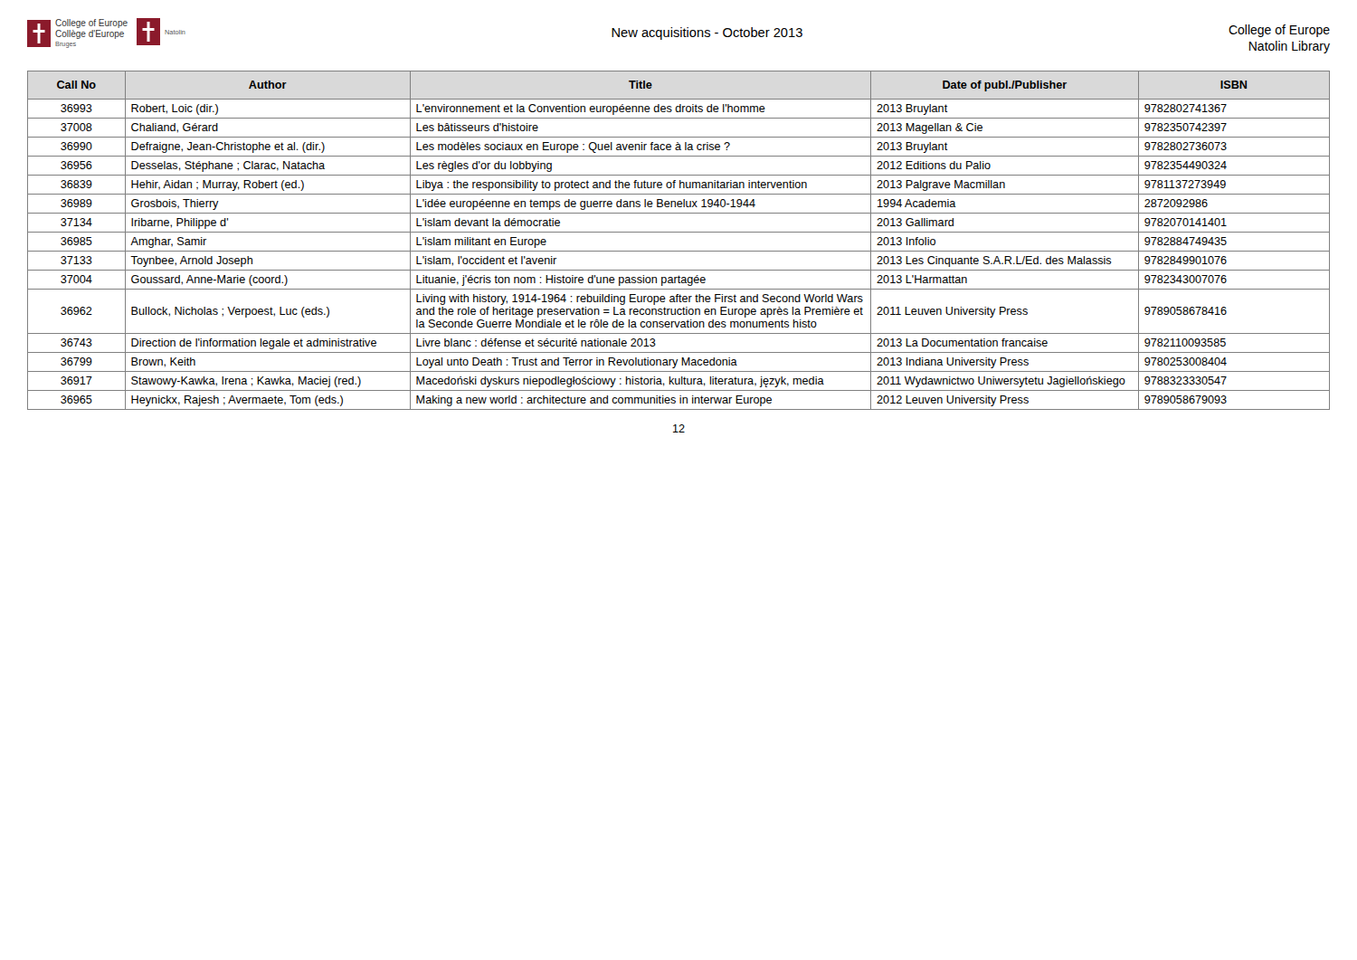College of Europe
Collège d'Europe
Bruges
Natolin
New acquisitions - October 2013
College of Europe
Natolin Library
| Call No | Author | Title | Date of publ./Publisher | ISBN |
| --- | --- | --- | --- | --- |
| 36993 | Robert, Loic (dir.) | L'environnement et la Convention européenne des droits de l'homme | 2013 Bruylant | 9782802741367 |
| 37008 | Chaliand, Gérard | Les bâtisseurs d'histoire | 2013 Magellan & Cie | 9782350742397 |
| 36990 | Defraigne, Jean-Christophe et al. (dir.) | Les modèles sociaux en Europe : Quel avenir face à la crise ? | 2013 Bruylant | 9782802736073 |
| 36956 | Desselas, Stéphane ; Clarac, Natacha | Les règles d'or du lobbying | 2012 Editions du Palio | 9782354490324 |
| 36839 | Hehir, Aidan ; Murray, Robert (ed.) | Libya : the responsibility to protect and the future of humanitarian intervention | 2013 Palgrave Macmillan | 9781137273949 |
| 36989 | Grosbois, Thierry | L'idée européenne en temps de guerre dans le Benelux 1940-1944 | 1994 Academia | 2872092986 |
| 37134 | Iribarne, Philippe d' | L'islam devant la démocratie | 2013 Gallimard | 9782070141401 |
| 36985 | Amghar, Samir | L'islam militant en Europe | 2013 Infolio | 9782884749435 |
| 37133 | Toynbee, Arnold Joseph | L'islam, l'occident et l'avenir | 2013 Les Cinquante S.A.R.L/Ed. des Malassis | 9782849901076 |
| 37004 | Goussard, Anne-Marie (coord.) | Lituanie, j'écris ton nom : Histoire d'une passion partagée | 2013 L'Harmattan | 9782343007076 |
| 36962 | Bullock, Nicholas ; Verpoest, Luc (eds.) | Living with history, 1914-1964 : rebuilding Europe after the First and Second World Wars and the role of heritage preservation = La reconstruction en Europe après la Première et la Seconde Guerre Mondiale et le rôle de la conservation des monuments histo | 2011 Leuven University Press | 9789058678416 |
| 36743 | Direction de l'information legale et administrative | Livre blanc : défense et sécurité nationale 2013 | 2013 La Documentation francaise | 9782110093585 |
| 36799 | Brown, Keith | Loyal unto Death : Trust and Terror in Revolutionary Macedonia | 2013 Indiana University Press | 9780253008404 |
| 36917 | Stawowy-Kawka, Irena ; Kawka, Maciej (red.) | Macedoński dyskurs niepodległościowy : historia, kultura, literatura, język, media | 2011 Wydawnictwo Uniwersytetu Jagiellońskiego | 9788323330547 |
| 36965 | Heynickx, Rajesh ; Avermaete, Tom (eds.) | Making a new world : architecture and communities in interwar Europe | 2012 Leuven University Press | 9789058679093 |
12